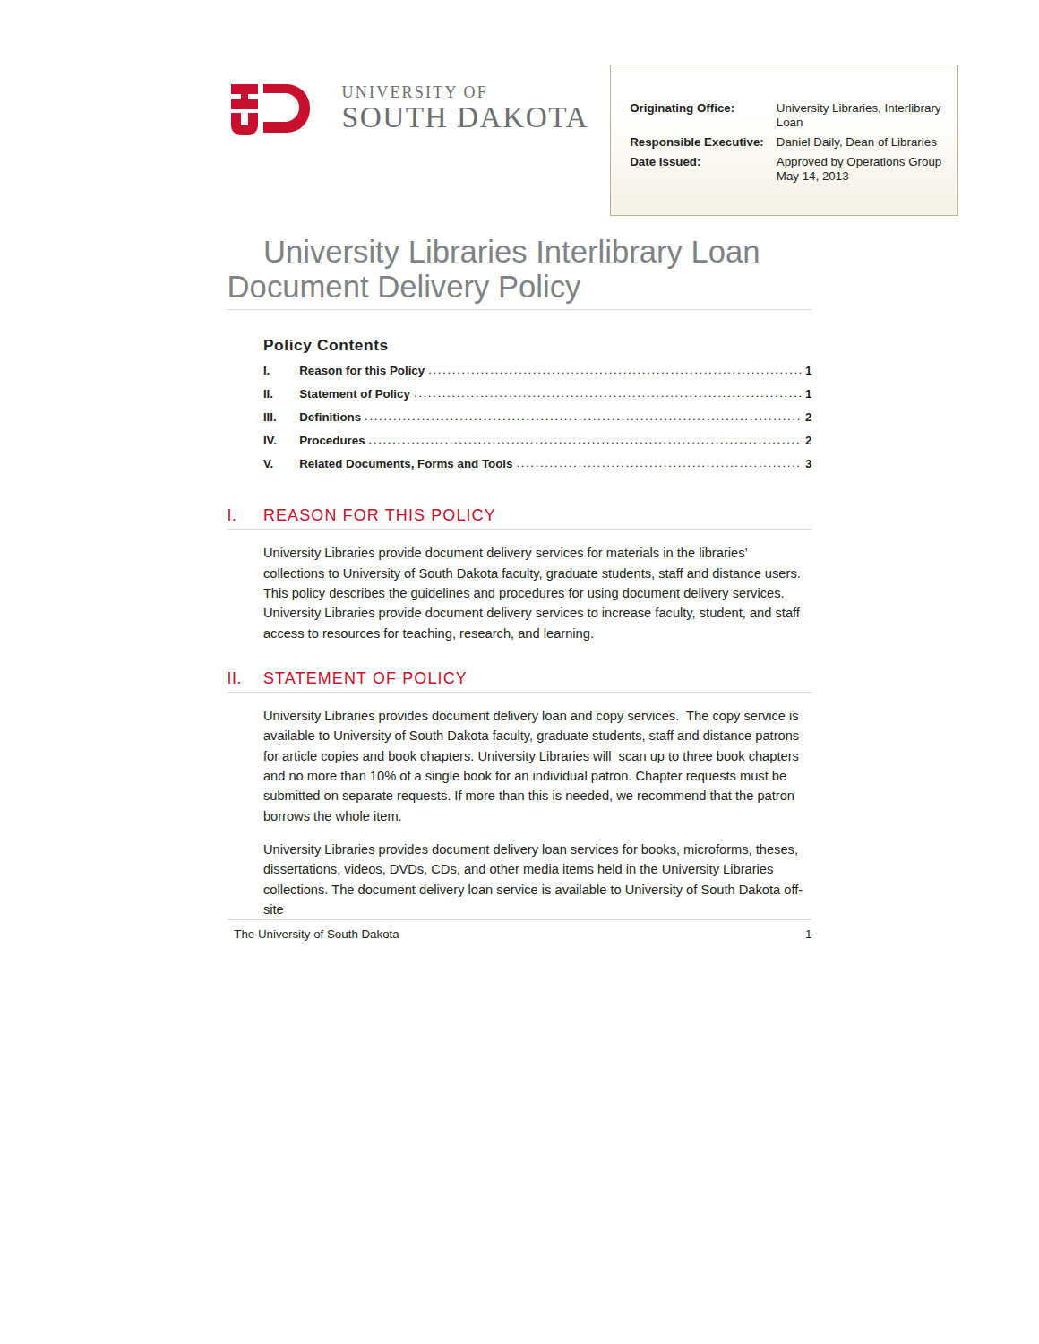UNIVERSITY OF SOUTH DAKOTA
| Originating Office: | University Libraries, Interlibrary Loan |
| Responsible Executive: | Daniel Daily, Dean of Libraries |
| Date Issued: | Approved by Operations Group May 14, 2013 |
University Libraries Interlibrary Loan Document Delivery Policy
Policy Contents
I. Reason for this Policy ................................................................................................... 1
II. Statement of Policy ....................................................................................................... 1
III. Definitions ............................................................................................................... 2
IV. Procedures .............................................................................................................. 2
V. Related Documents, Forms and Tools ............................................................................. 3
I.
REASON FOR THIS POLICY
University Libraries provide document delivery services for materials in the libraries’ collections to University of South Dakota faculty, graduate students, staff and distance users. This policy describes the guidelines and procedures for using document delivery services. University Libraries provide document delivery services to increase faculty, student, and staff access to resources for teaching, research, and learning.
II.
STATEMENT OF POLICY
University Libraries provides document delivery loan and copy services. The copy service is available to University of South Dakota faculty, graduate students, staff and distance patrons for article copies and book chapters. University Libraries will scan up to three book chapters and no more than 10% of a single book for an individual patron. Chapter requests must be submitted on separate requests. If more than this is needed, we recommend that the patron borrows the whole item.
University Libraries provides document delivery loan services for books, microforms, theses, dissertations, videos, DVDs, CDs, and other media items held in the University Libraries collections. The document delivery loan service is available to University of South Dakota off-site
The University of South Dakota 1